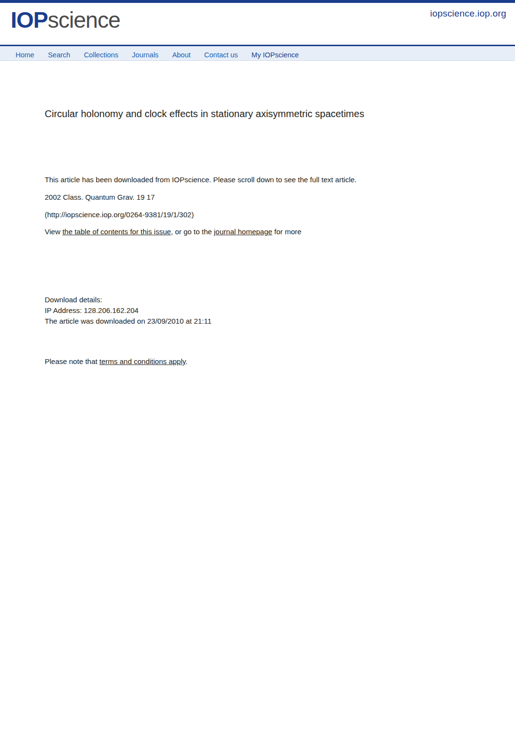IOP science
iopscience.iop.org
Home
Search
Collections
Journals
About
Contact us
My IOPscience
Circular holonomy and clock effects in stationary axisymmetric spacetimes
This article has been downloaded from IOPscience. Please scroll down to see the full text article.
2002 Class. Quantum Grav. 19 17
(http://iopscience.iop.org/0264-9381/19/1/302)
View the table of contents for this issue, or go to the journal homepage for more
Download details:
IP Address: 128.206.162.204
The article was downloaded on 23/09/2010 at 21:11
Please note that terms and conditions apply.